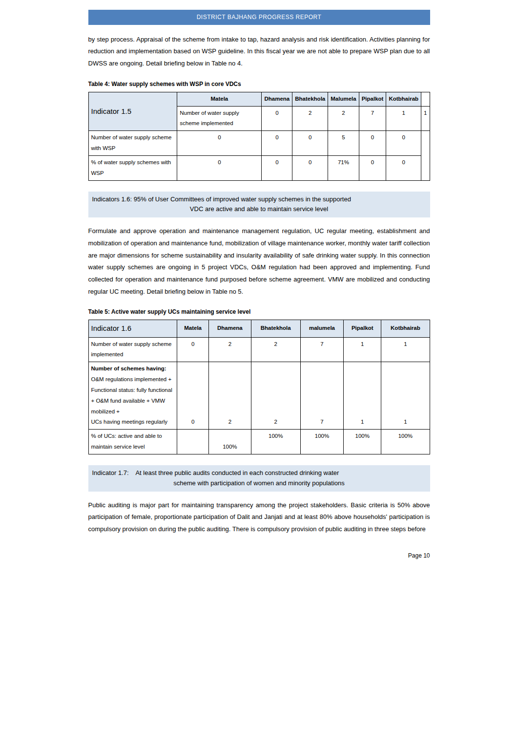DISTRICT BAJHANG PROGRESS REPORT
by step process. Appraisal of the scheme from intake to tap, hazard analysis and risk identification. Activities planning for reduction and implementation based on WSP guideline. In this fiscal year we are not able to prepare WSP plan due to all DWSS are ongoing. Detail briefing below in Table no 4.
Table 4: Water supply schemes with WSP in core VDCs
| Indicator 1.5 | Matela | Dhamena | Bhatekhola | Malumela | Pipalkot | Kotbhairab |
| Number of water supply scheme implemented | 0 | 2 | 2 | 7 | 1 | 1 |
| Number of water supply scheme with WSP | 0 | 0 | 0 | 5 | 0 | 0 |
| % of water supply schemes with WSP | 0 | 0 | 0 | 71% | 0 | 0 |
Indicators 1.6: 95% of User Committees of improved water supply schemes in the supported
VDC are active and able to maintain service level
Formulate and approve operation and maintenance management regulation, UC regular meeting, establishment and mobilization of operation and maintenance fund, mobilization of village maintenance worker, monthly water tariff collection are major dimensions for scheme sustainability and insularity availability of safe drinking water supply. In this connection water supply schemes are ongoing in 5 project VDCs, O&M regulation had been approved and implementing. Fund collected for operation and maintenance fund purposed before scheme agreement. VMW are mobilized and conducting regular UC meeting. Detail briefing below in Table no 5.
Table 5: Active water supply UCs maintaining service level
| Indicator 1.6 | Matela | Dhamena | Bhatekhola | malumela | Pipalkot | Kotbhairab |
| Number of water supply scheme implemented | 0 | 2 | 2 | 7 | 1 | 1 |
| Number of schemes having: O&M regulations implemented + Functional status: fully functional + O&M fund available + VMW mobilized + UCs having meetings regularly | 0 | 2 | 2 | 7 | 1 | 1 |
| % of UCs: active and able to maintain service level | | 100% | 100% | 100% | 100% | 100% |
Indicator 1.7: At least three public audits conducted in each constructed drinking water
scheme with participation of women and minority populations
Public auditing is major part for maintaining transparency among the project stakeholders. Basic criteria is 50% above participation of female, proportionate participation of Dalit and Janjati and at least 80% above households' participation is compulsory provision on during the public auditing. There is compulsory provision of public auditing in three steps before
Page 10